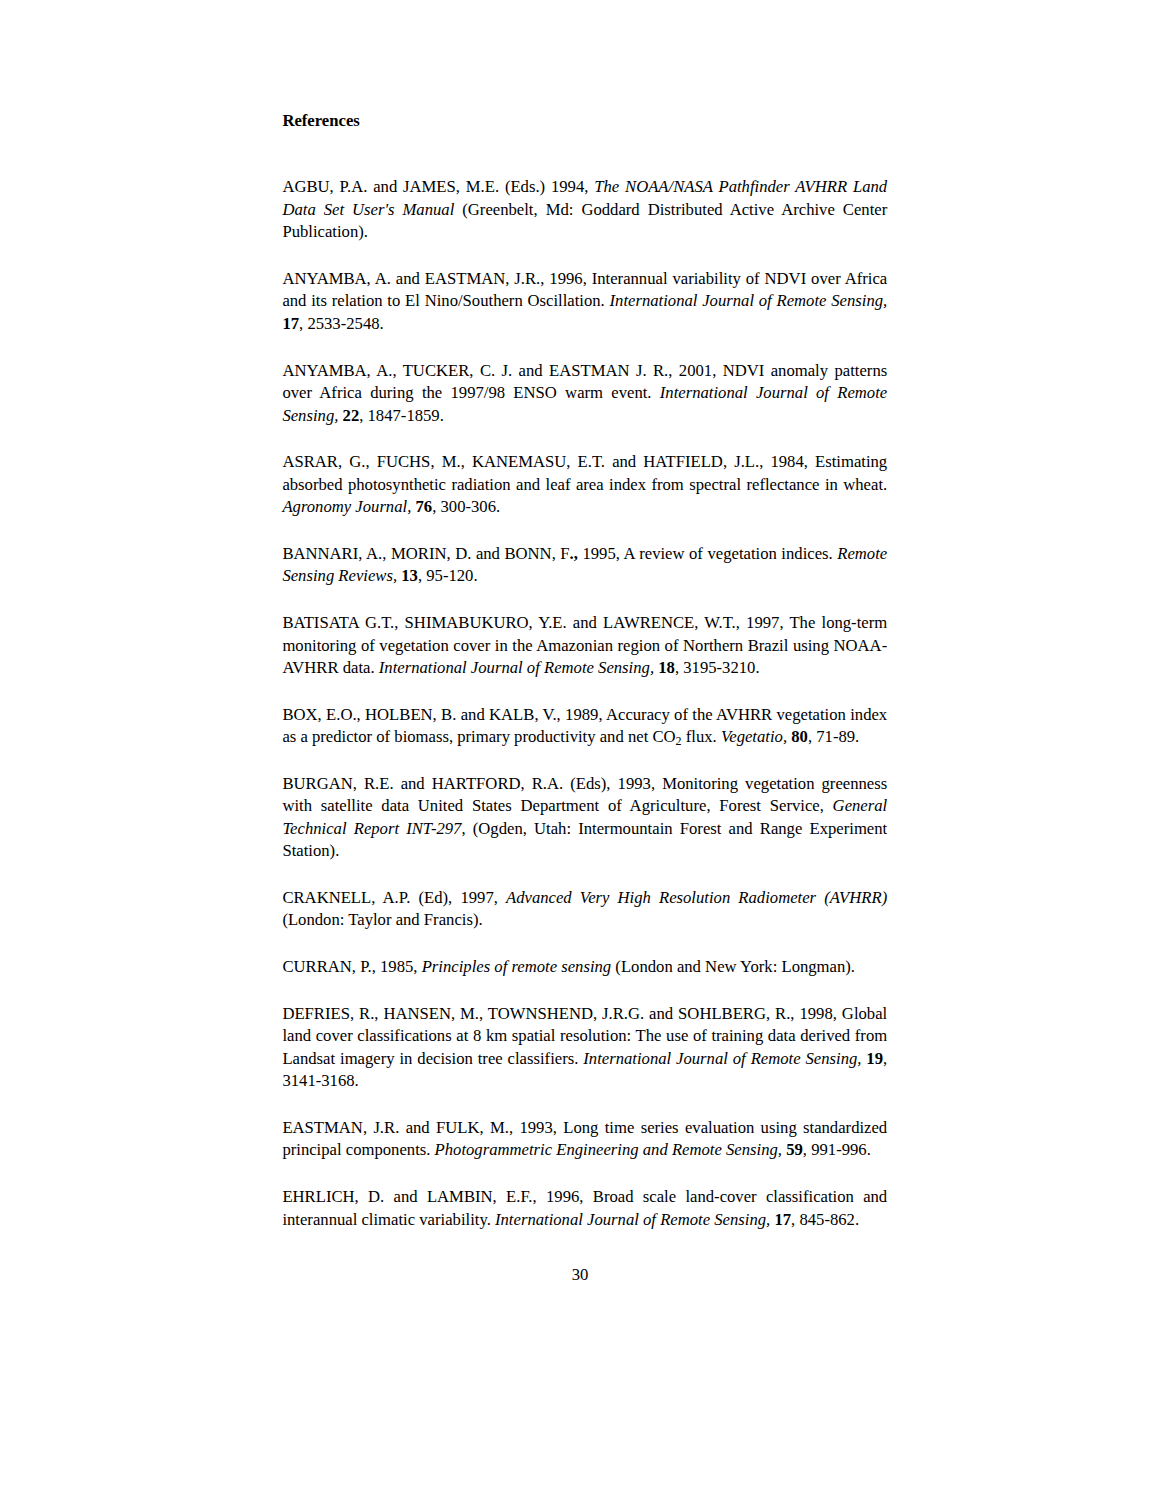References
AGBU, P.A. and JAMES, M.E. (Eds.) 1994, The NOAA/NASA Pathfinder AVHRR Land Data Set User's Manual (Greenbelt, Md: Goddard Distributed Active Archive Center Publication).
ANYAMBA, A. and EASTMAN, J.R., 1996, Interannual variability of NDVI over Africa and its relation to El Nino/Southern Oscillation. International Journal of Remote Sensing, 17, 2533-2548.
ANYAMBA, A., TUCKER, C. J. and EASTMAN J. R., 2001, NDVI anomaly patterns over Africa during the 1997/98 ENSO warm event. International Journal of Remote Sensing, 22, 1847-1859.
ASRAR, G., FUCHS, M., KANEMASU, E.T. and HATFIELD, J.L., 1984, Estimating absorbed photosynthetic radiation and leaf area index from spectral reflectance in wheat. Agronomy Journal, 76, 300-306.
BANNARI, A., MORIN, D. and BONN, F., 1995, A review of vegetation indices. Remote Sensing Reviews, 13, 95-120.
BATISATA G.T., SHIMABUKURO, Y.E. and LAWRENCE, W.T., 1997, The long-term monitoring of vegetation cover in the Amazonian region of Northern Brazil using NOAA-AVHRR data. International Journal of Remote Sensing, 18, 3195-3210.
BOX, E.O., HOLBEN, B. and KALB, V., 1989, Accuracy of the AVHRR vegetation index as a predictor of biomass, primary productivity and net CO2 flux. Vegetatio, 80, 71-89.
BURGAN, R.E. and HARTFORD, R.A. (Eds), 1993, Monitoring vegetation greenness with satellite data United States Department of Agriculture, Forest Service, General Technical Report INT-297, (Ogden, Utah: Intermountain Forest and Range Experiment Station).
CRAKNELL, A.P. (Ed), 1997, Advanced Very High Resolution Radiometer (AVHRR) (London: Taylor and Francis).
CURRAN, P., 1985, Principles of remote sensing (London and New York: Longman).
DEFRIES, R., HANSEN, M., TOWNSHEND, J.R.G. and SOHLBERG, R., 1998, Global land cover classifications at 8 km spatial resolution: The use of training data derived from Landsat imagery in decision tree classifiers. International Journal of Remote Sensing, 19, 3141-3168.
EASTMAN, J.R. and FULK, M., 1993, Long time series evaluation using standardized principal components. Photogrammetric Engineering and Remote Sensing, 59, 991-996.
EHRLICH, D. and LAMBIN, E.F., 1996, Broad scale land-cover classification and interannual climatic variability. International Journal of Remote Sensing, 17, 845-862.
30